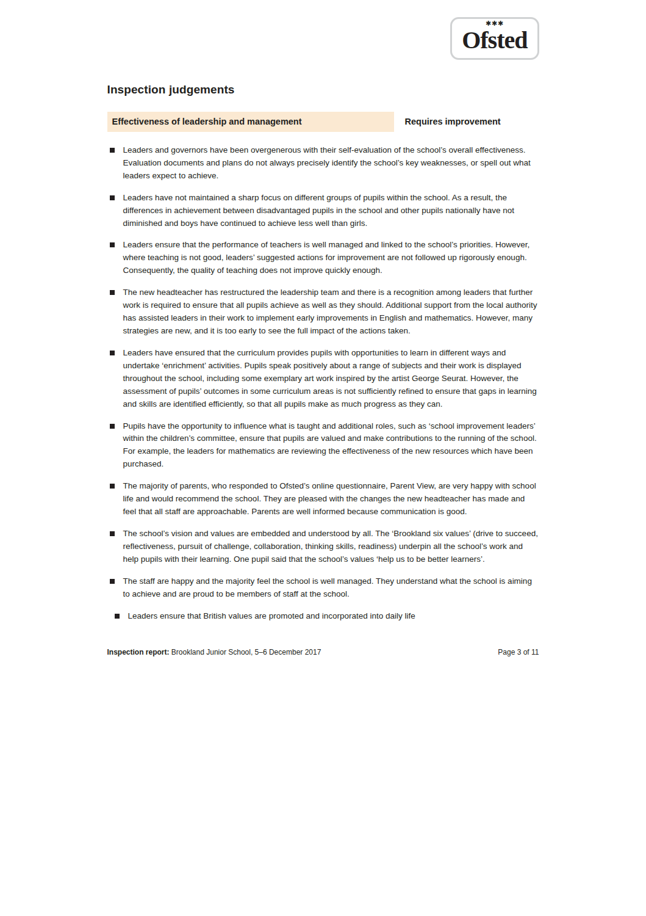✱✱✱
Ofsted
Inspection judgements
Effectiveness of leadership and management
Requires improvement
Leaders and governors have been overgenerous with their self-evaluation of the school’s overall effectiveness. Evaluation documents and plans do not always precisely identify the school’s key weaknesses, or spell out what leaders expect to achieve.
Leaders have not maintained a sharp focus on different groups of pupils within the school. As a result, the differences in achievement between disadvantaged pupils in the school and other pupils nationally have not diminished and boys have continued to achieve less well than girls.
Leaders ensure that the performance of teachers is well managed and linked to the school’s priorities. However, where teaching is not good, leaders’ suggested actions for improvement are not followed up rigorously enough. Consequently, the quality of teaching does not improve quickly enough.
The new headteacher has restructured the leadership team and there is a recognition among leaders that further work is required to ensure that all pupils achieve as well as they should. Additional support from the local authority has assisted leaders in their work to implement early improvements in English and mathematics. However, many strategies are new, and it is too early to see the full impact of the actions taken.
Leaders have ensured that the curriculum provides pupils with opportunities to learn in different ways and undertake ‘enrichment’ activities. Pupils speak positively about a range of subjects and their work is displayed throughout the school, including some exemplary art work inspired by the artist George Seurat. However, the assessment of pupils’ outcomes in some curriculum areas is not sufficiently refined to ensure that gaps in learning and skills are identified efficiently, so that all pupils make as much progress as they can.
Pupils have the opportunity to influence what is taught and additional roles, such as ‘school improvement leaders’ within the children’s committee, ensure that pupils are valued and make contributions to the running of the school. For example, the leaders for mathematics are reviewing the effectiveness of the new resources which have been purchased.
The majority of parents, who responded to Ofsted’s online questionnaire, Parent View, are very happy with school life and would recommend the school. They are pleased with the changes the new headteacher has made and feel that all staff are approachable. Parents are well informed because communication is good.
The school’s vision and values are embedded and understood by all. The ‘Brookland six values’ (drive to succeed, reflectiveness, pursuit of challenge, collaboration, thinking skills, readiness) underpin all the school’s work and help pupils with their learning. One pupil said that the school’s values ‘help us to be better learners’.
The staff are happy and the majority feel the school is well managed. They understand what the school is aiming to achieve and are proud to be members of staff at the school.
Leaders ensure that British values are promoted and incorporated into daily life
Inspection report: Brookland Junior School, 5–6 December 2017
Page 3 of 11